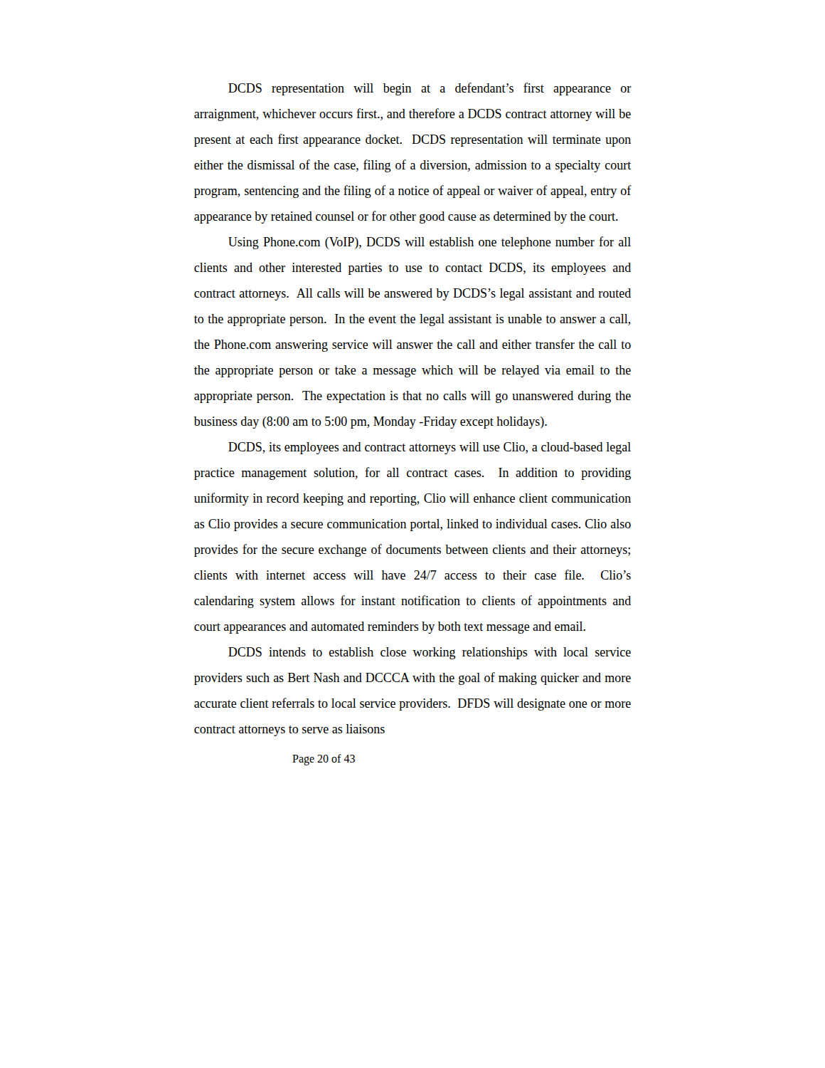DCDS representation will begin at a defendant’s first appearance or arraignment, whichever occurs first., and therefore a DCDS contract attorney will be present at each first appearance docket. DCDS representation will terminate upon either the dismissal of the case, filing of a diversion, admission to a specialty court program, sentencing and the filing of a notice of appeal or waiver of appeal, entry of appearance by retained counsel or for other good cause as determined by the court.
Using Phone.com (VoIP), DCDS will establish one telephone number for all clients and other interested parties to use to contact DCDS, its employees and contract attorneys. All calls will be answered by DCDS’s legal assistant and routed to the appropriate person. In the event the legal assistant is unable to answer a call, the Phone.com answering service will answer the call and either transfer the call to the appropriate person or take a message which will be relayed via email to the appropriate person. The expectation is that no calls will go unanswered during the business day (8:00 am to 5:00 pm, Monday -Friday except holidays).
DCDS, its employees and contract attorneys will use Clio, a cloud-based legal practice management solution, for all contract cases. In addition to providing uniformity in record keeping and reporting, Clio will enhance client communication as Clio provides a secure communication portal, linked to individual cases. Clio also provides for the secure exchange of documents between clients and their attorneys; clients with internet access will have 24/7 access to their case file. Clio’s calendaring system allows for instant notification to clients of appointments and court appearances and automated reminders by both text message and email.
DCDS intends to establish close working relationships with local service providers such as Bert Nash and DCCCA with the goal of making quicker and more accurate client referrals to local service providers. DFDS will designate one or more contract attorneys to serve as liaisons
Page 20 of 43